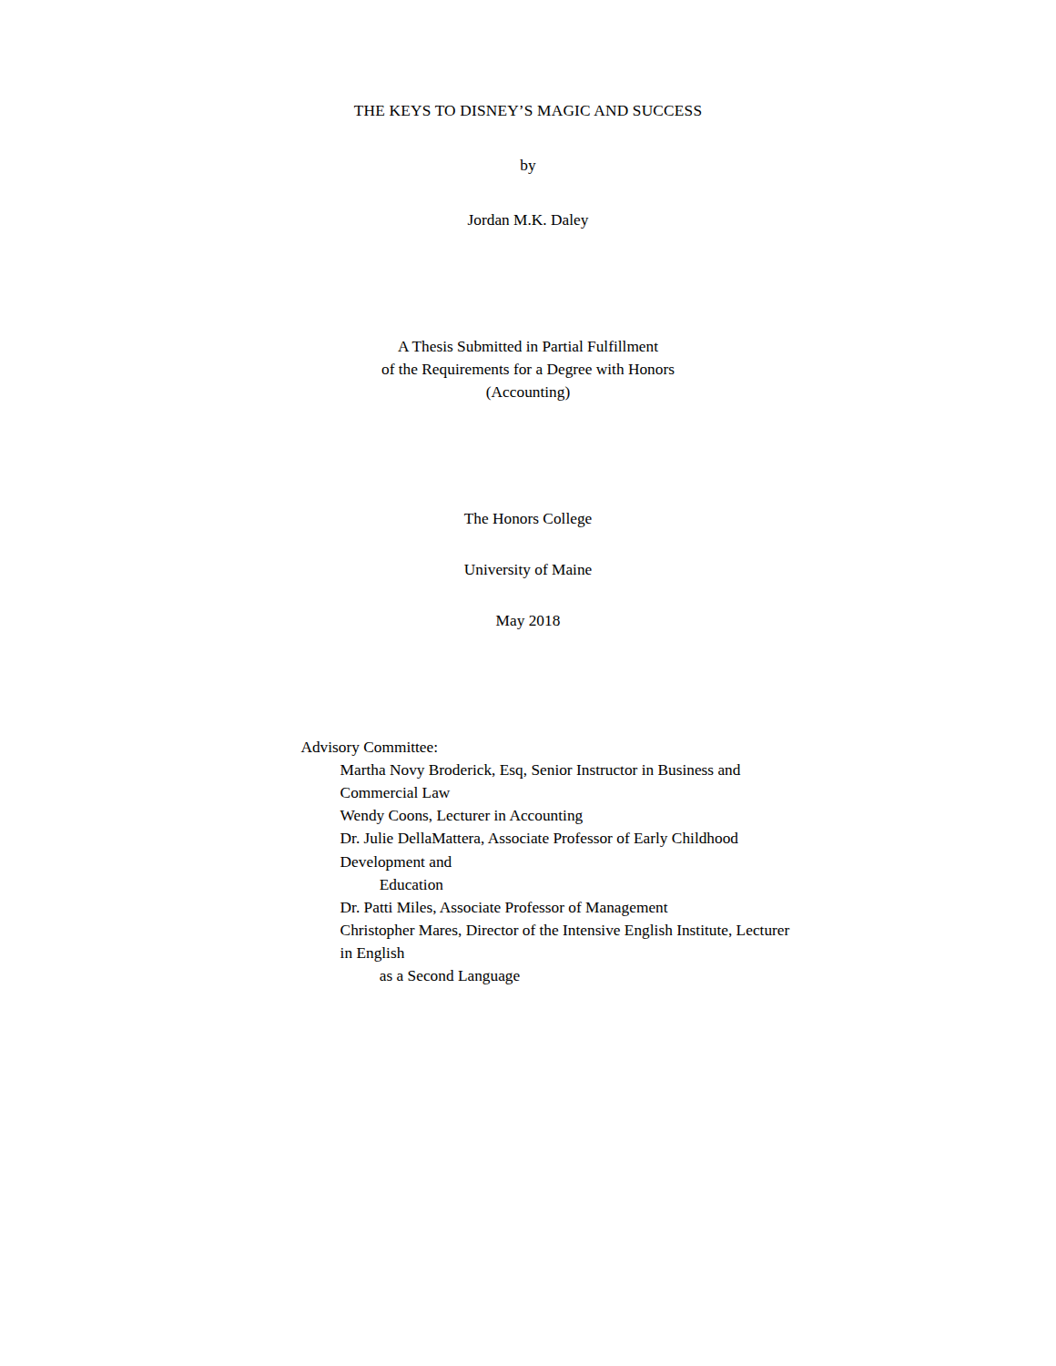THE KEYS TO DISNEY’S MAGIC AND SUCCESS
by
Jordan M.K. Daley
A Thesis Submitted in Partial Fulfillment
of the Requirements for a Degree with Honors
(Accounting)
The Honors College
University of Maine
May 2018
Advisory Committee:
Martha Novy Broderick, Esq, Senior Instructor in Business and Commercial Law
Wendy Coons, Lecturer in Accounting
Dr. Julie DellaMattera, Associate Professor of Early Childhood Development and
Education
Dr. Patti Miles, Associate Professor of Management
Christopher Mares, Director of the Intensive English Institute, Lecturer in English
as a Second Language